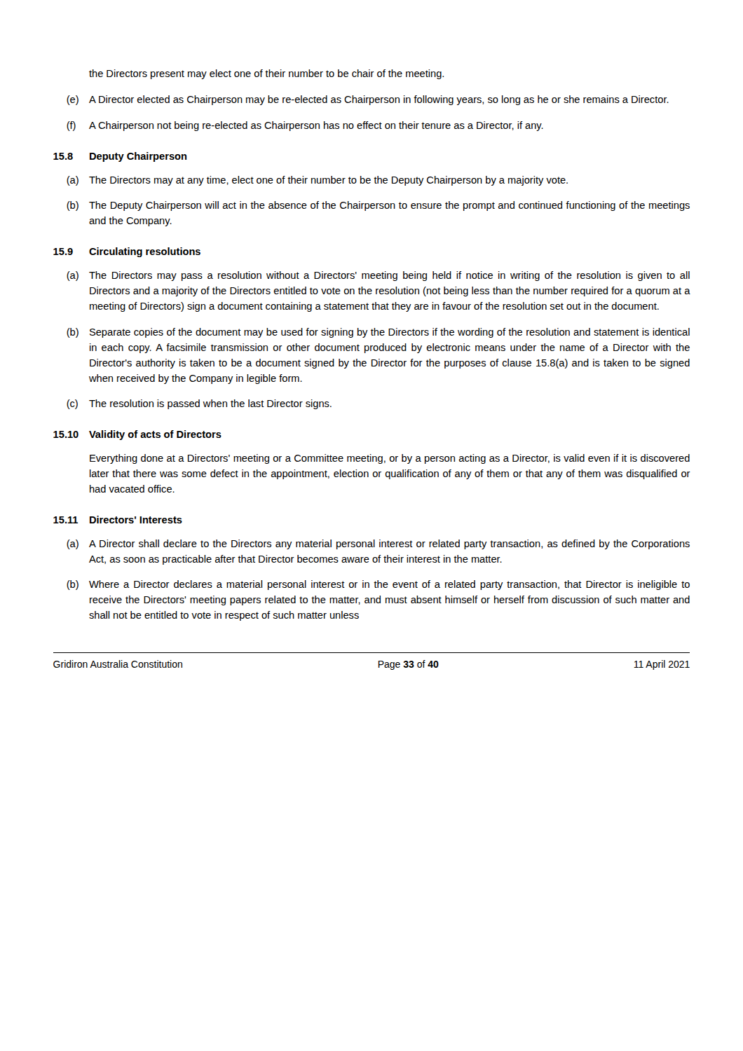the Directors present may elect one of their number to be chair of the meeting.
(e) A Director elected as Chairperson may be re-elected as Chairperson in following years, so long as he or she remains a Director.
(f) A Chairperson not being re-elected as Chairperson has no effect on their tenure as a Director, if any.
15.8 Deputy Chairperson
(a) The Directors may at any time, elect one of their number to be the Deputy Chairperson by a majority vote.
(b) The Deputy Chairperson will act in the absence of the Chairperson to ensure the prompt and continued functioning of the meetings and the Company.
15.9 Circulating resolutions
(a) The Directors may pass a resolution without a Directors' meeting being held if notice in writing of the resolution is given to all Directors and a majority of the Directors entitled to vote on the resolution (not being less than the number required for a quorum at a meeting of Directors) sign a document containing a statement that they are in favour of the resolution set out in the document.
(b) Separate copies of the document may be used for signing by the Directors if the wording of the resolution and statement is identical in each copy. A facsimile transmission or other document produced by electronic means under the name of a Director with the Director's authority is taken to be a document signed by the Director for the purposes of clause 15.8(a) and is taken to be signed when received by the Company in legible form.
(c) The resolution is passed when the last Director signs.
15.10 Validity of acts of Directors
Everything done at a Directors' meeting or a Committee meeting, or by a person acting as a Director, is valid even if it is discovered later that there was some defect in the appointment, election or qualification of any of them or that any of them was disqualified or had vacated office.
15.11 Directors' Interests
(a) A Director shall declare to the Directors any material personal interest or related party transaction, as defined by the Corporations Act, as soon as practicable after that Director becomes aware of their interest in the matter.
(b) Where a Director declares a material personal interest or in the event of a related party transaction, that Director is ineligible to receive the Directors' meeting papers related to the matter, and must absent himself or herself from discussion of such matter and shall not be entitled to vote in respect of such matter unless
Gridiron Australia Constitution Page 33 of 40 11 April 2021